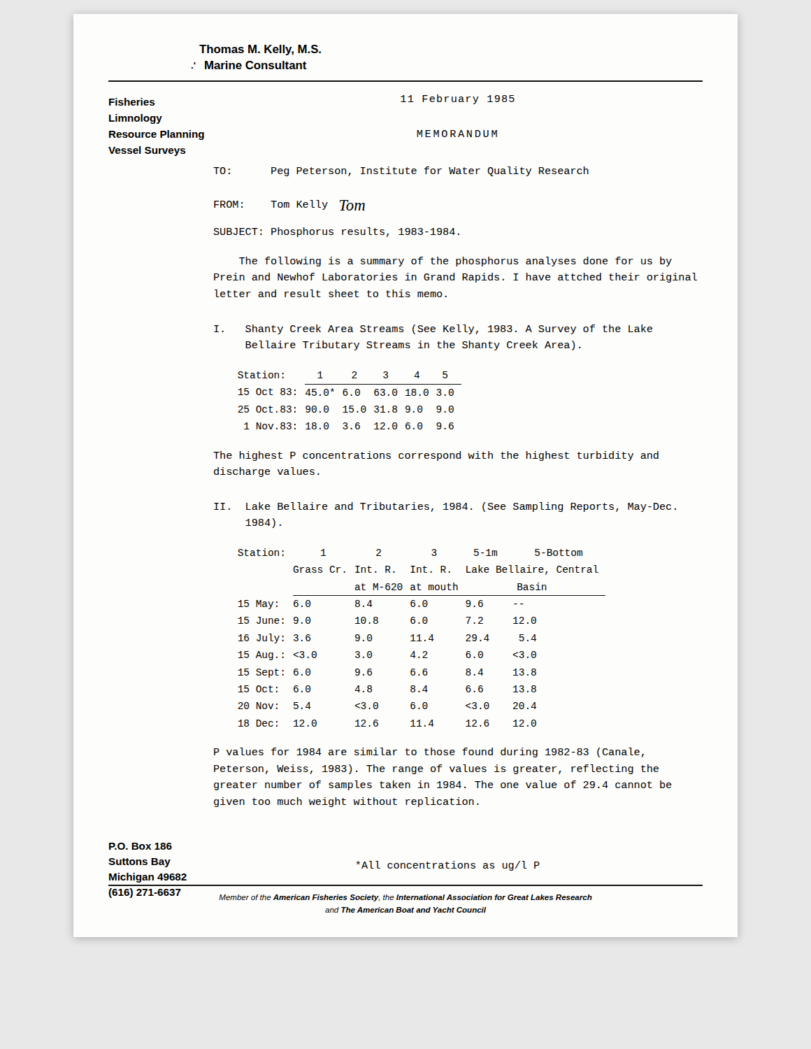Thomas M. Kelly, M.S.
.'Marine Consultant
Fisheries
Limnology
Resource Planning
Vessel Surveys
11 February 1985
MEMORANDUM
TO: Peg Peterson, Institute for Water Quality Research
FROM: Tom Kelly Tom
SUBJECT: Phosphorus results, 1983-1984.
The following is a summary of the phosphorus analyses done for us by Prein and Newhof Laboratories in Grand Rapids. I have attched their original letter and result sheet to this memo.
I.
Shanty Creek Area Streams (See Kelly, 1983. A Survey of the Lake Bellaire Tributary Streams in the Shanty Creek Area).
| Station: | 1 | 2 | 3 | 4 | 5 |
| 15 Oct 83: | 45.0* | 6.0 | 63.0 | 18.0 | 3.0 |
| 25 Oct.83: | 90.0 | 15.0 | 31.8 | 9.0 | 9.0 |
| 1 Nov.83: | 18.0 | 3.6 | 12.0 | 6.0 | 9.6 |
The highest P concentrations correspond with the highest turbidity and discharge values.
II.
Lake Bellaire and Tributaries, 1984. (See Sampling Reports, May-Dec. 1984).
| Station: | 1 | 2 | 3 | 5-1m | 5-Bottom |
| | Grass Cr. | Int. R. | Int. R. | Lake Bellaire, Central |
| | | at M-620 | at mouth | Basin |
| 15 May: | 6.0 | 8.4 | 6.0 | 9.6 | -- |
| 15 June: | 9.0 | 10.8 | 6.0 | 7.2 | 12.0 |
| 16 July: | 3.6 | 9.0 | 11.4 | 29.4 | 5.4 |
| 15 Aug.: | <3.0 | 3.0 | 4.2 | 6.0 | <3.0 |
| 15 Sept: | 6.0 | 9.6 | 6.6 | 8.4 | 13.8 |
| 15 Oct: | 6.0 | 4.8 | 8.4 | 6.6 | 13.8 |
| 20 Nov: | 5.4 | <3.0 | 6.0 | <3.0 | 20.4 |
| 18 Dec: | 12.0 | 12.6 | 11.4 | 12.6 | 12.0 |
P values for 1984 are similar to those found during 1982-83 (Canale, Peterson, Weiss, 1983). The range of values is greater, reflecting the greater number of samples taken in 1984. The one value of 29.4 cannot be given too much weight without replication.
P.O. Box 186
Suttons Bay
Michigan 49682
(616) 271-6637
*All concentrations as ug/l P
Member of the American Fisheries Society, the International Association for Great Lakes Research
and The American Boat and Yacht Council